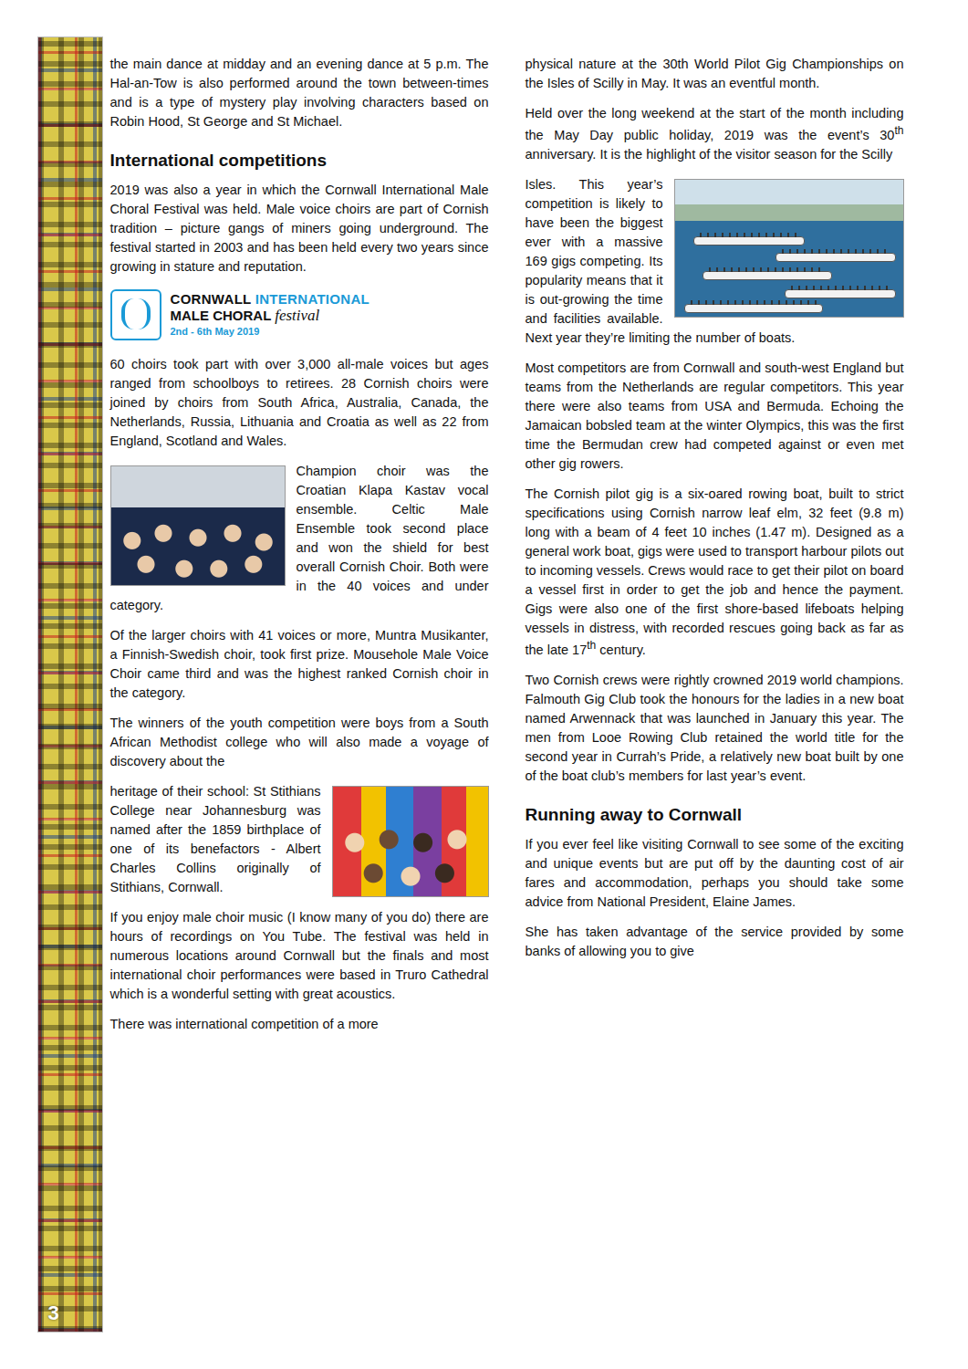3
the main dance at midday and an evening dance at 5 p.m. The Hal-an-Tow is also performed around the town between-times and is a type of mystery play involving characters based on Robin Hood, St George and St Michael.
International competitions
2019 was also a year in which the Cornwall International Male Choral Festival was held. Male voice choirs are part of Cornish tradition – picture gangs of miners going underground. The festival started in 2003 and has been held every two years since growing in stature and reputation.
CORNWALL INTERNATIONAL
MALE CHORAL festival
2nd - 6th May 2019
60 choirs took part with over 3,000 all-male voices but ages ranged from schoolboys to retirees. 28 Cornish choirs were joined by choirs from South Africa, Australia, Canada, the Netherlands, Russia, Lithuania and Croatia as well as 22 from England, Scotland and Wales.
Champion choir was the Croatian Klapa Kastav vocal ensemble. Celtic Male Ensemble took second place and won the shield for best overall Cornish Choir. Both were in the 40 voices and under category.
Of the larger choirs with 41 voices or more, Muntra Musikanter, a Finnish-Swedish choir, took first prize. Mousehole Male Voice Choir came third and was the highest ranked Cornish choir in the category.
The winners of the youth competition were boys from a South African Methodist college who will also made a voyage of discovery about the
heritage of their school: St Stithians College near Johannesburg was named after the 1859 birthplace of one of its benefactors - Albert Charles Collins originally of Stithians, Cornwall.
If you enjoy male choir music (I know many of you do) there are hours of recordings on You Tube. The festival was held in numerous locations around Cornwall but the finals and most international choir performances were based in Truro Cathedral which is a wonderful setting with great acoustics.
There was international competition of a more
physical nature at the 30th World Pilot Gig Championships on the Isles of Scilly in May. It was an eventful month.
Held over the long weekend at the start of the month including the May Day public holiday, 2019 was the event’s 30th anniversary. It is the highlight of the visitor season for the Scilly
Isles. This year’s competition is likely to have been the biggest ever with a massive 169 gigs competing. Its popularity means that it is out-growing the time and facilities available. Next year they’re limiting the number of boats.
Most competitors are from Cornwall and south-west England but teams from the Netherlands are regular competitors. This year there were also teams from USA and Bermuda. Echoing the Jamaican bobsled team at the winter Olympics, this was the first time the Bermudan crew had competed against or even met other gig rowers.
The Cornish pilot gig is a six-oared rowing boat, built to strict specifications using Cornish narrow leaf elm, 32 feet (9.8 m) long with a beam of 4 feet 10 inches (1.47 m). Designed as a general work boat, gigs were used to transport harbour pilots out to incoming vessels. Crews would race to get their pilot on board a vessel first in order to get the job and hence the payment. Gigs were also one of the first shore-based lifeboats helping vessels in distress, with recorded rescues going back as far as the late 17th century.
Two Cornish crews were rightly crowned 2019 world champions. Falmouth Gig Club took the honours for the ladies in a new boat named Arwennack that was launched in January this year. The men from Looe Rowing Club retained the world title for the second year in Currah’s Pride, a relatively new boat built by one of the boat club’s members for last year’s event.
Running away to Cornwall
If you ever feel like visiting Cornwall to see some of the exciting and unique events but are put off by the daunting cost of air fares and accommodation, perhaps you should take some advice from National President, Elaine James.
She has taken advantage of the service provided by some banks of allowing you to give